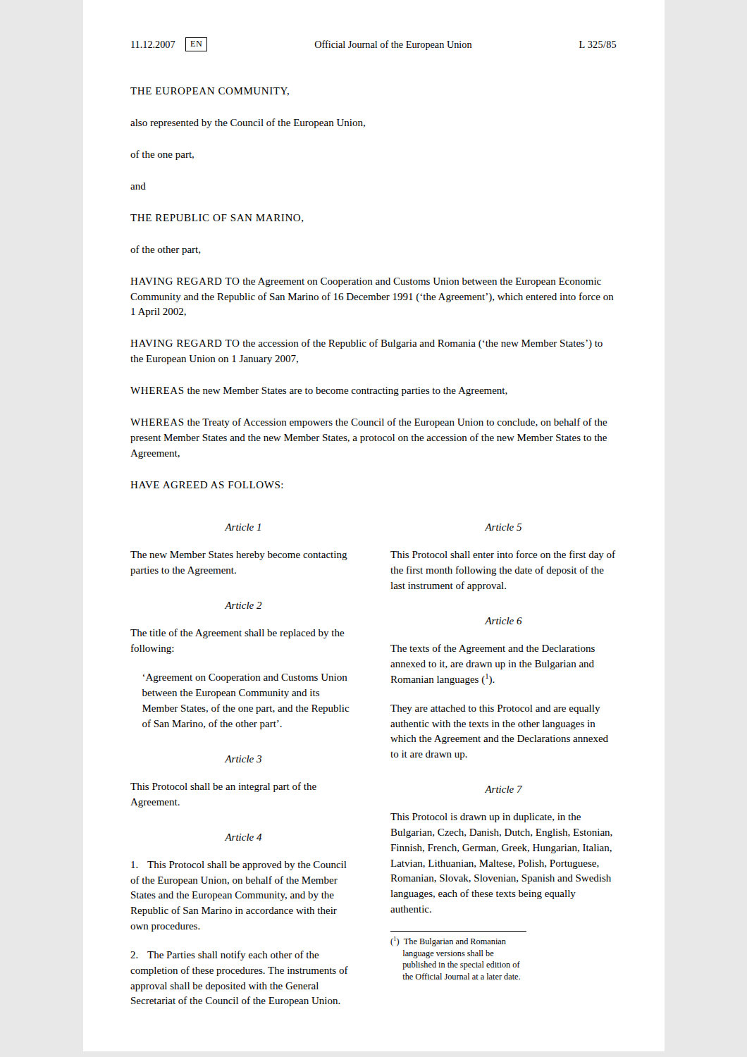11.12.2007 EN Official Journal of the European Union L 325/85
THE EUROPEAN COMMUNITY,
also represented by the Council of the European Union,
of the one part,
and
THE REPUBLIC OF SAN MARINO,
of the other part,
HAVING REGARD TO the Agreement on Cooperation and Customs Union between the European Economic Community and the Republic of San Marino of 16 December 1991 (‘the Agreement’), which entered into force on 1 April 2002,
HAVING REGARD TO the accession of the Republic of Bulgaria and Romania (‘the new Member States’) to the European Union on 1 January 2007,
WHEREAS the new Member States are to become contracting parties to the Agreement,
WHEREAS the Treaty of Accession empowers the Council of the European Union to conclude, on behalf of the present Member States and the new Member States, a protocol on the accession of the new Member States to the Agreement,
HAVE AGREED AS FOLLOWS:
Article 1
The new Member States hereby become contacting parties to the Agreement.
Article 2
The title of the Agreement shall be replaced by the following:
‘Agreement on Cooperation and Customs Union between the European Community and its Member States, of the one part, and the Republic of San Marino, of the other part’.
Article 3
This Protocol shall be an integral part of the Agreement.
Article 4
1. This Protocol shall be approved by the Council of the European Union, on behalf of the Member States and the European Community, and by the Republic of San Marino in accordance with their own procedures.
2. The Parties shall notify each other of the completion of these procedures. The instruments of approval shall be deposited with the General Secretariat of the Council of the European Union.
Article 5
This Protocol shall enter into force on the first day of the first month following the date of deposit of the last instrument of approval.
Article 6
The texts of the Agreement and the Declarations annexed to it, are drawn up in the Bulgarian and Romanian languages (1).
They are attached to this Protocol and are equally authentic with the texts in the other languages in which the Agreement and the Declarations annexed to it are drawn up.
Article 7
This Protocol is drawn up in duplicate, in the Bulgarian, Czech, Danish, Dutch, English, Estonian, Finnish, French, German, Greek, Hungarian, Italian, Latvian, Lithuanian, Maltese, Polish, Portuguese, Romanian, Slovak, Slovenian, Spanish and Swedish languages, each of these texts being equally authentic.
(1) The Bulgarian and Romanian language versions shall be published in the special edition of the Official Journal at a later date.